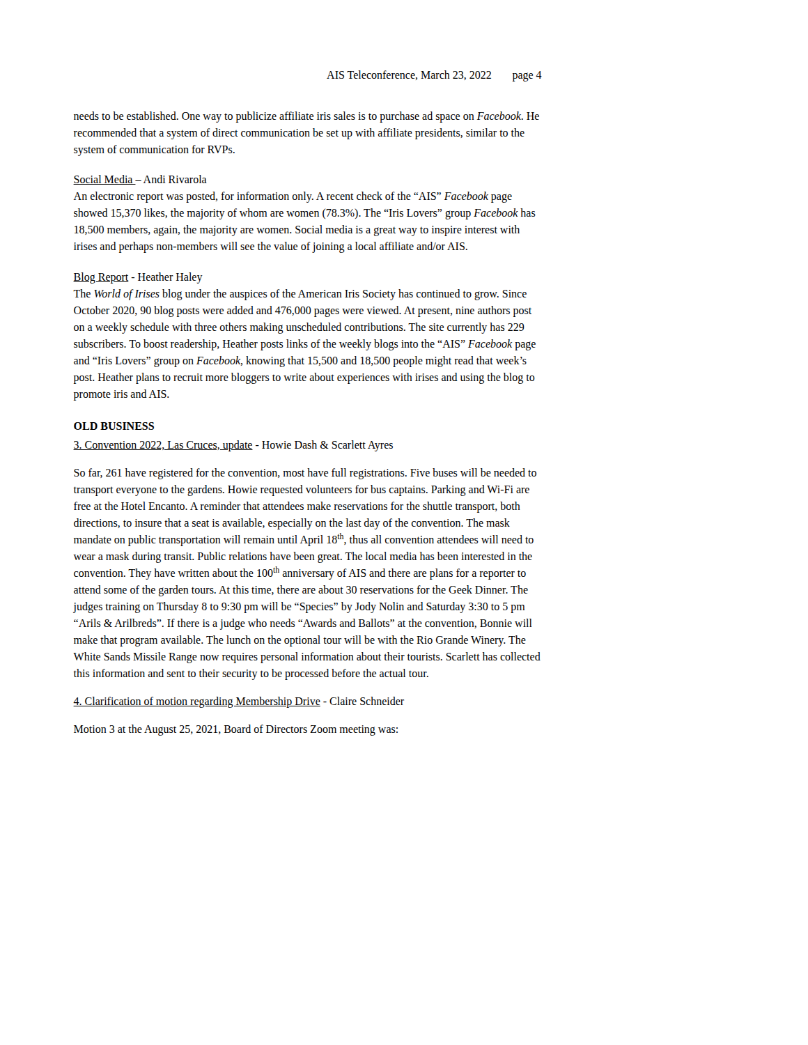AIS Teleconference, March 23, 2022 page 4
needs to be established. One way to publicize affiliate iris sales is to purchase ad space on Facebook. He recommended that a system of direct communication be set up with affiliate presidents, similar to the system of communication for RVPs.
Social Media – Andi Rivarola
An electronic report was posted, for information only. A recent check of the “AIS” Facebook page showed 15,370 likes, the majority of whom are women (78.3%). The “Iris Lovers” group Facebook has 18,500 members, again, the majority are women. Social media is a great way to inspire interest with irises and perhaps non-members will see the value of joining a local affiliate and/or AIS.
Blog Report - Heather Haley
The World of Irises blog under the auspices of the American Iris Society has continued to grow. Since October 2020, 90 blog posts were added and 476,000 pages were viewed. At present, nine authors post on a weekly schedule with three others making unscheduled contributions. The site currently has 229 subscribers. To boost readership, Heather posts links of the weekly blogs into the “AIS” Facebook page and “Iris Lovers” group on Facebook, knowing that 15,500 and 18,500 people might read that week’s post. Heather plans to recruit more bloggers to write about experiences with irises and using the blog to promote iris and AIS.
OLD BUSINESS
3. Convention 2022, Las Cruces, update - Howie Dash & Scarlett Ayres
So far, 261 have registered for the convention, most have full registrations. Five buses will be needed to transport everyone to the gardens. Howie requested volunteers for bus captains. Parking and Wi-Fi are free at the Hotel Encanto. A reminder that attendees make reservations for the shuttle transport, both directions, to insure that a seat is available, especially on the last day of the convention. The mask mandate on public transportation will remain until April 18th, thus all convention attendees will need to wear a mask during transit. Public relations have been great. The local media has been interested in the convention. They have written about the 100th anniversary of AIS and there are plans for a reporter to attend some of the garden tours. At this time, there are about 30 reservations for the Geek Dinner. The judges training on Thursday 8 to 9:30 pm will be “Species” by Jody Nolin and Saturday 3:30 to 5 pm “Arils & Arilbreds”. If there is a judge who needs “Awards and Ballots” at the convention, Bonnie will make that program available. The lunch on the optional tour will be with the Rio Grande Winery. The White Sands Missile Range now requires personal information about their tourists. Scarlett has collected this information and sent to their security to be processed before the actual tour.
4. Clarification of motion regarding Membership Drive - Claire Schneider
Motion 3 at the August 25, 2021, Board of Directors Zoom meeting was: